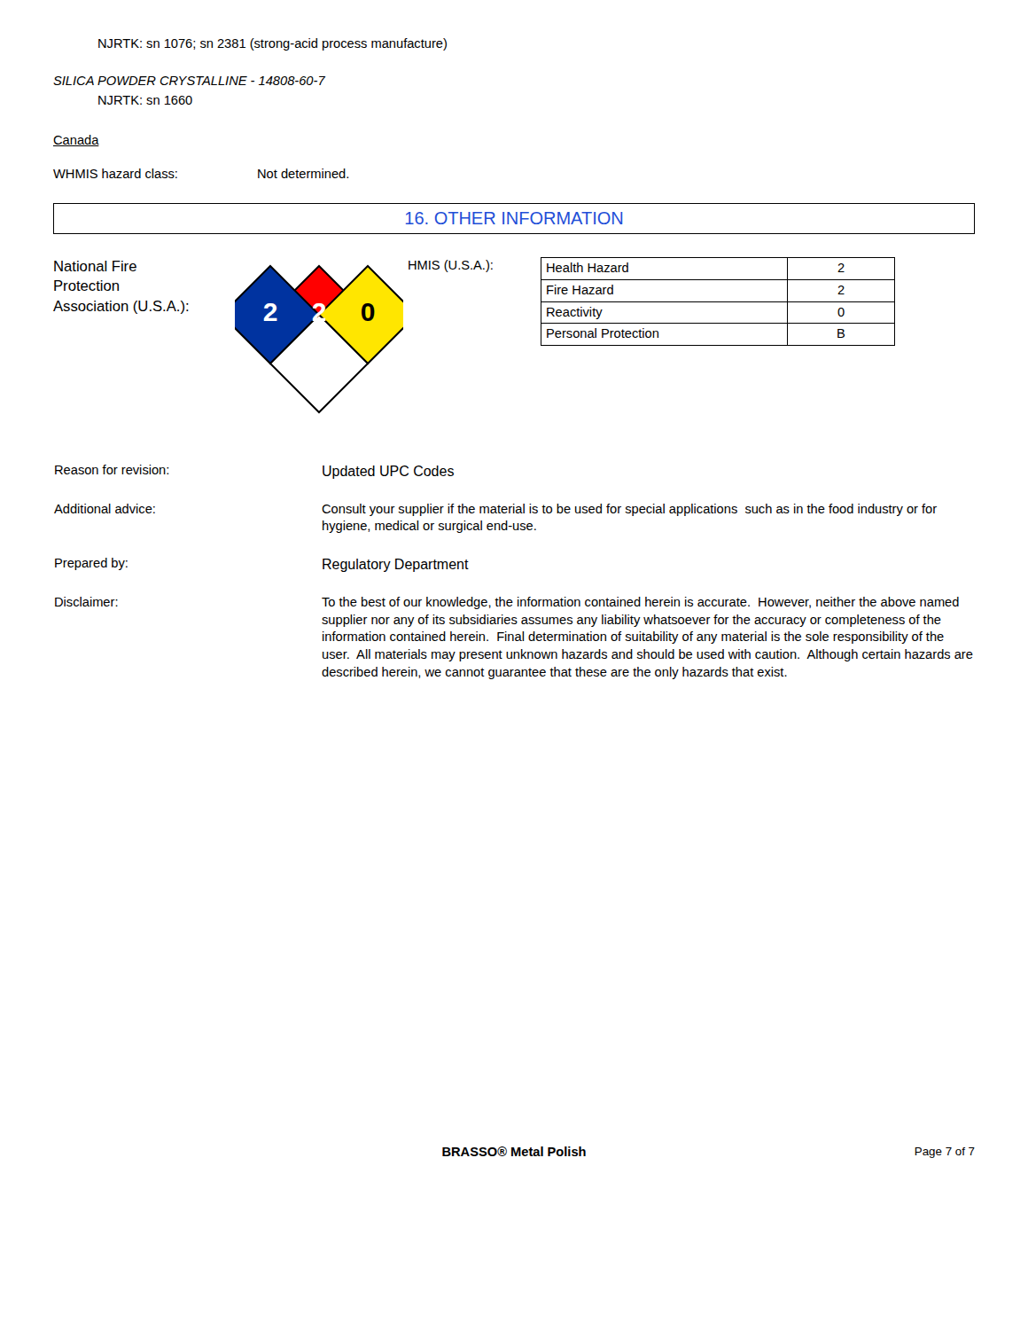NJRTK: sn 1076; sn 2381 (strong-acid process manufacture)
SILICA POWDER CRYSTALLINE - 14808-60-7
NJRTK: sn 1660
Canada
| WHMIS hazard class: | Not determined. |
16. OTHER INFORMATION
| National Fire Protection Association (U.S.A.): | 2 2 0 | HMIS (U.S.A.): | / Health Hazard / 2 / / Fire Hazard / 2 / / Reactivity / 0 / / Personal Protection / B / |
| Reason for revision: | Updated UPC Codes |
| Additional advice: | Consult your supplier if the material is to be used for special applications such as in the food industry or for hygiene, medical or surgical end-use. |
| Prepared by: | Regulatory Department |
| Disclaimer: | To the best of our knowledge, the information contained herein is accurate. However, neither the above named supplier nor any of its subsidiaries assumes any liability whatsoever for the accuracy or completeness of the information contained herein. Final determination of suitability of any material is the sole responsibility of the user. All materials may present unknown hazards and should be used with caution. Although certain hazards are described herein, we cannot guarantee that these are the only hazards that exist. |
BRASSO® Metal Polish
Page 7 of 7